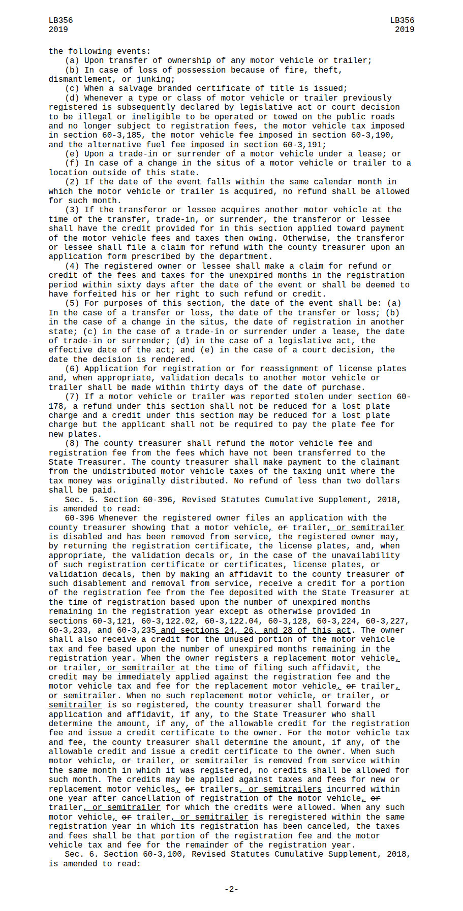LB356 2019
LB356 2019
the following events:
(a) Upon transfer of ownership of any motor vehicle or trailer;
(b) In case of loss of possession because of fire, theft, dismantlement, or junking;
(c) When a salvage branded certificate of title is issued;
(d) Whenever a type or class of motor vehicle or trailer previously registered is subsequently declared by legislative act or court decision to be illegal or ineligible to be operated or towed on the public roads and no longer subject to registration fees, the motor vehicle tax imposed in section 60-3,185, the motor vehicle fee imposed in section 60-3,190, and the alternative fuel fee imposed in section 60-3,191;
(e) Upon a trade-in or surrender of a motor vehicle under a lease; or
(f) In case of a change in the situs of a motor vehicle or trailer to a location outside of this state.
(2) If the date of the event falls within the same calendar month in which the motor vehicle or trailer is acquired, no refund shall be allowed for such month.
(3) If the transferor or lessee acquires another motor vehicle at the time of the transfer, trade-in, or surrender, the transferor or lessee shall have the credit provided for in this section applied toward payment of the motor vehicle fees and taxes then owing. Otherwise, the transferor or lessee shall file a claim for refund with the county treasurer upon an application form prescribed by the department.
(4) The registered owner or lessee shall make a claim for refund or credit of the fees and taxes for the unexpired months in the registration period within sixty days after the date of the event or shall be deemed to have forfeited his or her right to such refund or credit.
(5) For purposes of this section, the date of the event shall be: (a) In the case of a transfer or loss, the date of the transfer or loss; (b) in the case of a change in the situs, the date of registration in another state; (c) in the case of a trade-in or surrender under a lease, the date of trade-in or surrender; (d) in the case of a legislative act, the effective date of the act; and (e) in the case of a court decision, the date the decision is rendered.
(6) Application for registration or for reassignment of license plates and, when appropriate, validation decals to another motor vehicle or trailer shall be made within thirty days of the date of purchase.
(7) If a motor vehicle or trailer was reported stolen under section 60-178, a refund under this section shall not be reduced for a lost plate charge and a credit under this section may be reduced for a lost plate charge but the applicant shall not be required to pay the plate fee for new plates.
(8) The county treasurer shall refund the motor vehicle fee and registration fee from the fees which have not been transferred to the State Treasurer. The county treasurer shall make payment to the claimant from the undistributed motor vehicle taxes of the taxing unit where the tax money was originally distributed. No refund of less than two dollars shall be paid.
Sec. 5. Section 60-396, Revised Statutes Cumulative Supplement, 2018, is amended to read:
60-396 Whenever the registered owner files an application with the county treasurer showing that a motor vehicle, or trailer, or semitrailer is disabled and has been removed from service, the registered owner may, by returning the registration certificate, the license plates, and, when appropriate, the validation decals or, in the case of the unavailability of such registration certificate or certificates, license plates, or validation decals, then by making an affidavit to the county treasurer of such disablement and removal from service, receive a credit for a portion of the registration fee from the fee deposited with the State Treasurer at the time of registration based upon the number of unexpired months remaining in the registration year except as otherwise provided in sections 60-3,121, 60-3,122.02, 60-3,122.04, 60-3,128, 60-3,224, 60-3,227, 60-3,233, and 60-3,235 and sections 24, 26, and 28 of this act. The owner shall also receive a credit for the unused portion of the motor vehicle tax and fee based upon the number of unexpired months remaining in the registration year. When the owner registers a replacement motor vehicle, or trailer, or semitrailer at the time of filing such affidavit, the credit may be immediately applied against the registration fee and the motor vehicle tax and fee for the replacement motor vehicle, or trailer, or semitrailer. When no such replacement motor vehicle, or trailer, or semitrailer is so registered, the county treasurer shall forward the application and affidavit, if any, to the State Treasurer who shall determine the amount, if any, of the allowable credit for the registration fee and issue a credit certificate to the owner. For the motor vehicle tax and fee, the county treasurer shall determine the amount, if any, of the allowable credit and issue a credit certificate to the owner. When such motor vehicle, or trailer, or semitrailer is removed from service within the same month in which it was registered, no credits shall be allowed for such month. The credits may be applied against taxes and fees for new or replacement motor vehicles, or trailers, or semitrailers incurred within one year after cancellation of registration of the motor vehicle, or trailer, or semitrailer for which the credits were allowed. When any such motor vehicle, or trailer, or semitrailer is reregistered within the same registration year in which its registration has been canceled, the taxes and fees shall be that portion of the registration fee and the motor vehicle tax and fee for the remainder of the registration year.
Sec. 6. Section 60-3,100, Revised Statutes Cumulative Supplement, 2018, is amended to read:
-2-